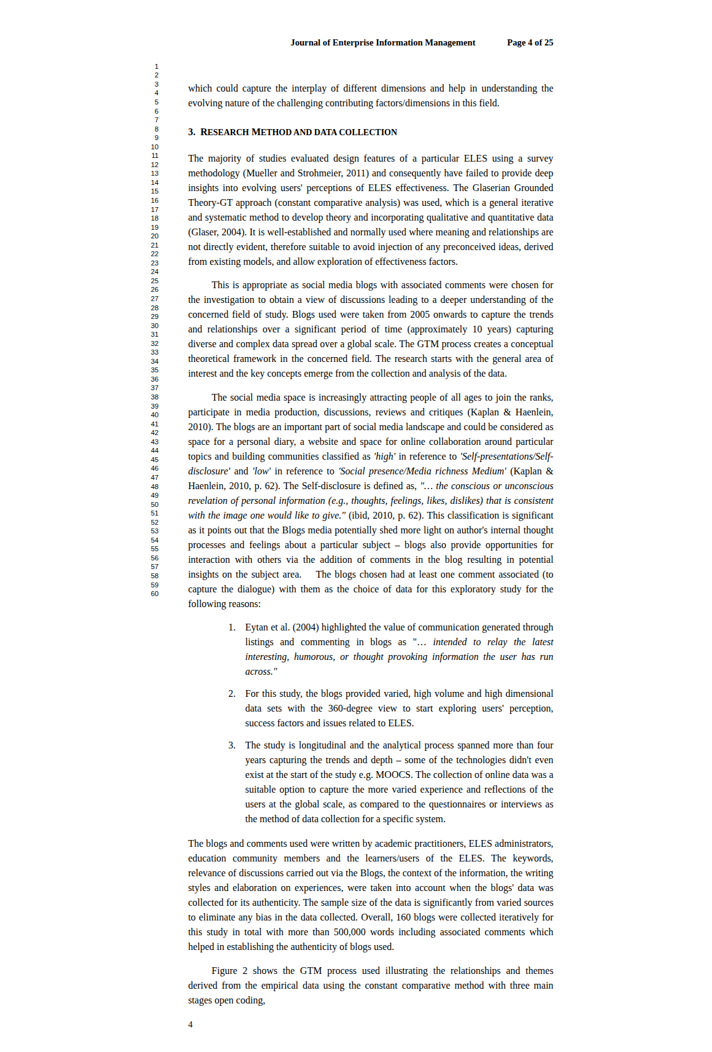Journal of Enterprise Information Management
Page 4 of 25
123456789101112131415161718192021222324252627282930313233343536373839404142434445464748495051525354555657585960
which could capture the interplay of different dimensions and help in understanding the evolving nature of the challenging contributing factors/dimensions in this field.
3. RESEARCH METHOD AND DATA COLLECTION
The majority of studies evaluated design features of a particular ELES using a survey methodology (Mueller and Strohmeier, 2011) and consequently have failed to provide deep insights into evolving users' perceptions of ELES effectiveness. The Glaserian Grounded Theory-GT approach (constant comparative analysis) was used, which is a general iterative and systematic method to develop theory and incorporating qualitative and quantitative data (Glaser, 2004). It is well-established and normally used where meaning and relationships are not directly evident, therefore suitable to avoid injection of any preconceived ideas, derived from existing models, and allow exploration of effectiveness factors.
This is appropriate as social media blogs with associated comments were chosen for the investigation to obtain a view of discussions leading to a deeper understanding of the concerned field of study. Blogs used were taken from 2005 onwards to capture the trends and relationships over a significant period of time (approximately 10 years) capturing diverse and complex data spread over a global scale. The GTM process creates a conceptual theoretical framework in the concerned field. The research starts with the general area of interest and the key concepts emerge from the collection and analysis of the data.
The social media space is increasingly attracting people of all ages to join the ranks, participate in media production, discussions, reviews and critiques (Kaplan & Haenlein, 2010). The blogs are an important part of social media landscape and could be considered as space for a personal diary, a website and space for online collaboration around particular topics and building communities classified as 'high' in reference to 'Self-presentations/Self-disclosure' and 'low' in reference to 'Social presence/Media richness Medium' (Kaplan & Haenlein, 2010, p. 62). The Self-disclosure is defined as, "… the conscious or unconscious revelation of personal information (e.g., thoughts, feelings, likes, dislikes) that is consistent with the image one would like to give." (ibid, 2010, p. 62). This classification is significant as it points out that the Blogs media potentially shed more light on author's internal thought processes and feelings about a particular subject – blogs also provide opportunities for interaction with others via the addition of comments in the blog resulting in potential insights on the subject area. The blogs chosen had at least one comment associated (to capture the dialogue) with them as the choice of data for this exploratory study for the following reasons:
Eytan et al. (2004) highlighted the value of communication generated through listings and commenting in blogs as "… intended to relay the latest interesting, humorous, or thought provoking information the user has run across."
For this study, the blogs provided varied, high volume and high dimensional data sets with the 360-degree view to start exploring users' perception, success factors and issues related to ELES.
The study is longitudinal and the analytical process spanned more than four years capturing the trends and depth – some of the technologies didn't even exist at the start of the study e.g. MOOCS. The collection of online data was a suitable option to capture the more varied experience and reflections of the users at the global scale, as compared to the questionnaires or interviews as the method of data collection for a specific system.
The blogs and comments used were written by academic practitioners, ELES administrators, education community members and the learners/users of the ELES. The keywords, relevance of discussions carried out via the Blogs, the context of the information, the writing styles and elaboration on experiences, were taken into account when the blogs' data was collected for its authenticity. The sample size of the data is significantly from varied sources to eliminate any bias in the data collected. Overall, 160 blogs were collected iteratively for this study in total with more than 500,000 words including associated comments which helped in establishing the authenticity of blogs used.
Figure 2 shows the GTM process used illustrating the relationships and themes derived from the empirical data using the constant comparative method with three main stages open coding,
4